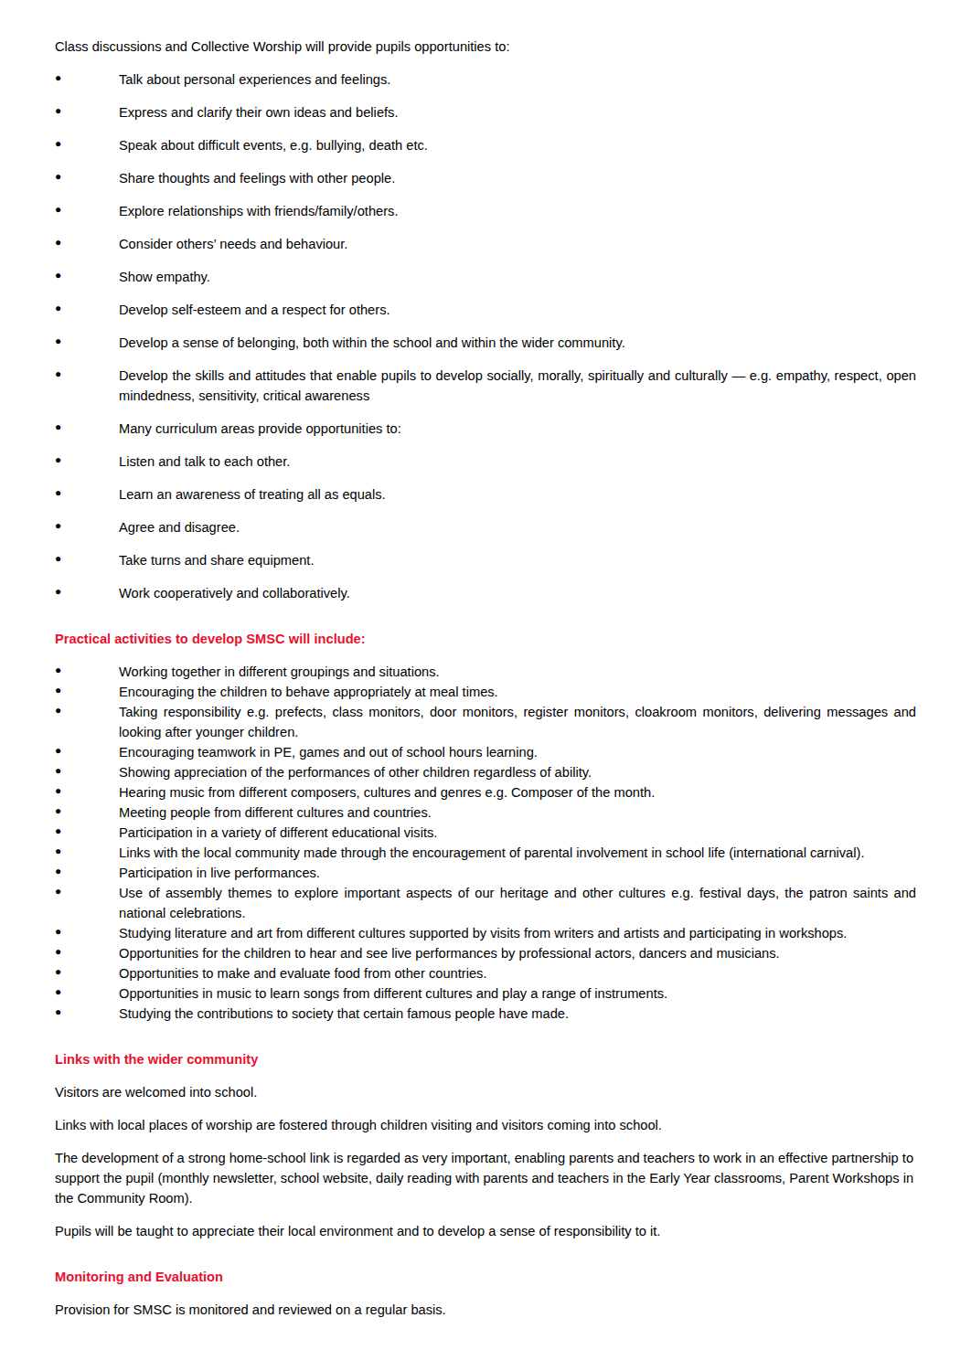Class discussions and Collective Worship will provide pupils opportunities to:
Talk about personal experiences and feelings.
Express and clarify their own ideas and beliefs.
Speak about difficult events, e.g. bullying, death etc.
Share thoughts and feelings with other people.
Explore relationships with friends/family/others.
Consider others’ needs and behaviour.
Show empathy.
Develop self-esteem and a respect for others.
Develop a sense of belonging, both within the school and within the wider community.
Develop the skills and attitudes that enable pupils to develop socially, morally, spiritually and culturally — e.g. empathy, respect, open mindedness, sensitivity, critical awareness
Many curriculum areas provide opportunities to:
Listen and talk to each other.
Learn an awareness of treating all as equals.
Agree and disagree.
Take turns and share equipment.
Work cooperatively and collaboratively.
Practical activities to develop SMSC will include:
Working together in different groupings and situations.
Encouraging the children to behave appropriately at meal times.
Taking responsibility e.g. prefects, class monitors, door monitors, register monitors, cloakroom monitors, delivering messages and looking after younger children.
Encouraging teamwork in PE, games and out of school hours learning.
Showing appreciation of the performances of other children regardless of ability.
Hearing music from different composers, cultures and genres e.g. Composer of the month.
Meeting people from different cultures and countries.
Participation in a variety of different educational visits.
Links with the local community made through the encouragement of parental involvement in school life (international carnival).
Participation in live performances.
Use of assembly themes to explore important aspects of our heritage and other cultures e.g. festival days, the patron saints and national celebrations.
Studying literature and art from different cultures supported by visits from writers and artists and participating in workshops.
Opportunities for the children to hear and see live performances by professional actors, dancers and musicians.
Opportunities to make and evaluate food from other countries.
Opportunities in music to learn songs from different cultures and play a range of instruments.
Studying the contributions to society that certain famous people have made.
Links with the wider community
Visitors are welcomed into school.
Links with local places of worship are fostered through children visiting and visitors coming into school.
The development of a strong home-school link is regarded as very important, enabling parents and teachers to work in an effective partnership to support the pupil (monthly newsletter, school website, daily reading with parents and teachers in the Early Year classrooms, Parent Workshops in the Community Room).
Pupils will be taught to appreciate their local environment and to develop a sense of responsibility to it.
Monitoring and Evaluation
Provision for SMSC is monitored and reviewed on a regular basis.